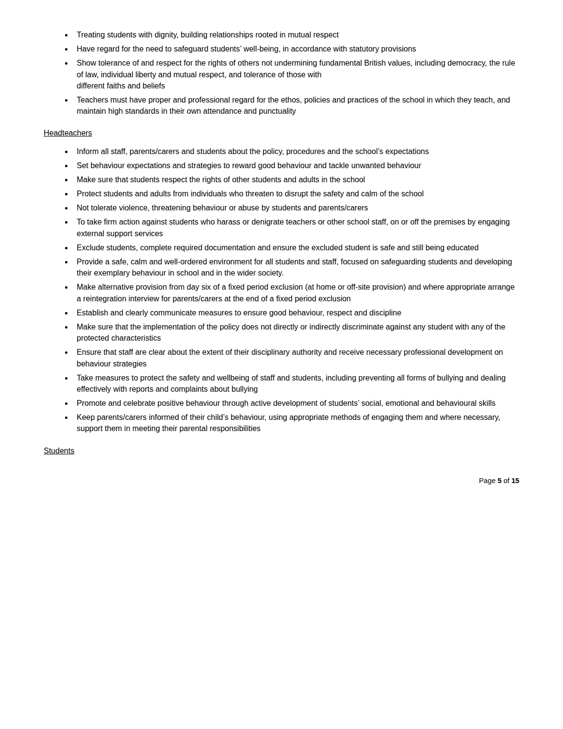Treating students with dignity, building relationships rooted in mutual respect
Have regard for the need to safeguard students’ well-being, in accordance with statutory provisions
Show tolerance of and respect for the rights of others not undermining fundamental British values, including democracy, the rule of law, individual liberty and mutual respect, and tolerance of those with
different faiths and beliefs
Teachers must have proper and professional regard for the ethos, policies and practices of the school in which they teach, and maintain high standards in their own attendance and punctuality
Headteachers
Inform all staff, parents/carers and students about the policy, procedures and the school’s expectations
Set behaviour expectations and strategies to reward good behaviour and tackle unwanted behaviour
Make sure that students respect the rights of other students and adults in the school
Protect students and adults from individuals who threaten to disrupt the safety and calm of the school
Not tolerate violence, threatening behaviour or abuse by students and parents/carers
To take firm action against students who harass or denigrate teachers or other school staff, on or off the premises by engaging external support services
Exclude students, complete required documentation and ensure the excluded student is safe and still being educated
Provide a safe, calm and well-ordered environment for all students and staff, focused on safeguarding students and developing their exemplary behaviour in school and in the wider society.
Make alternative provision from day six of a fixed period exclusion (at home or off-site provision) and where appropriate arrange a reintegration interview for parents/carers at the end of a fixed period exclusion
Establish and clearly communicate measures to ensure good behaviour, respect and discipline
Make sure that the implementation of the policy does not directly or indirectly discriminate against any student with any of the protected characteristics
Ensure that staff are clear about the extent of their disciplinary authority and receive necessary professional development on behaviour strategies
Take measures to protect the safety and wellbeing of staff and students, including preventing all forms of bullying and dealing effectively with reports and complaints about bullying
Promote and celebrate positive behaviour through active development of students’ social, emotional and behavioural skills
Keep parents/carers informed of their child’s behaviour, using appropriate methods of engaging them and where necessary, support them in meeting their parental responsibilities
Students
Page 5 of 15